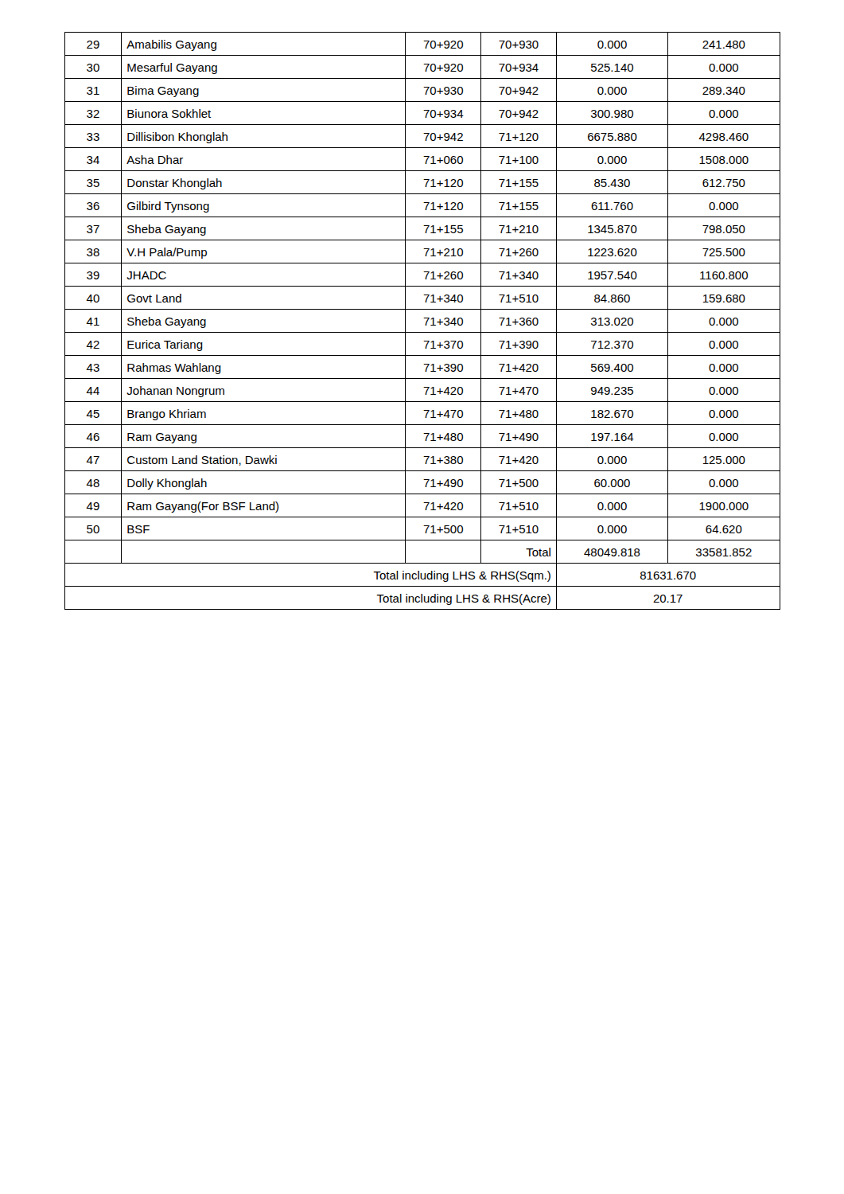| 29 | Amabilis Gayang | 70+920 | 70+930 | 0.000 | 241.480 |
| 30 | Mesarful Gayang | 70+920 | 70+934 | 525.140 | 0.000 |
| 31 | Bima Gayang | 70+930 | 70+942 | 0.000 | 289.340 |
| 32 | Biunora Sokhlet | 70+934 | 70+942 | 300.980 | 0.000 |
| 33 | Dillisibon Khonglah | 70+942 | 71+120 | 6675.880 | 4298.460 |
| 34 | Asha Dhar | 71+060 | 71+100 | 0.000 | 1508.000 |
| 35 | Donstar Khonglah | 71+120 | 71+155 | 85.430 | 612.750 |
| 36 | Gilbird Tynsong | 71+120 | 71+155 | 611.760 | 0.000 |
| 37 | Sheba Gayang | 71+155 | 71+210 | 1345.870 | 798.050 |
| 38 | V.H Pala/Pump | 71+210 | 71+260 | 1223.620 | 725.500 |
| 39 | JHADC | 71+260 | 71+340 | 1957.540 | 1160.800 |
| 40 | Govt Land | 71+340 | 71+510 | 84.860 | 159.680 |
| 41 | Sheba Gayang | 71+340 | 71+360 | 313.020 | 0.000 |
| 42 | Eurica Tariang | 71+370 | 71+390 | 712.370 | 0.000 |
| 43 | Rahmas Wahlang | 71+390 | 71+420 | 569.400 | 0.000 |
| 44 | Johanan Nongrum | 71+420 | 71+470 | 949.235 | 0.000 |
| 45 | Brango Khriam | 71+470 | 71+480 | 182.670 | 0.000 |
| 46 | Ram Gayang | 71+480 | 71+490 | 197.164 | 0.000 |
| 47 | Custom Land Station, Dawki | 71+380 | 71+420 | 0.000 | 125.000 |
| 48 | Dolly Khonglah | 71+490 | 71+500 | 60.000 | 0.000 |
| 49 | Ram Gayang(For BSF Land) | 71+420 | 71+510 | 0.000 | 1900.000 |
| 50 | BSF | 71+500 | 71+510 | 0.000 | 64.620 |
| | | | Total | 48049.818 | 33581.852 |
| Total including LHS & RHS(Sqm.) | 81631.670 |
| Total including LHS & RHS(Acre) | 20.17 |